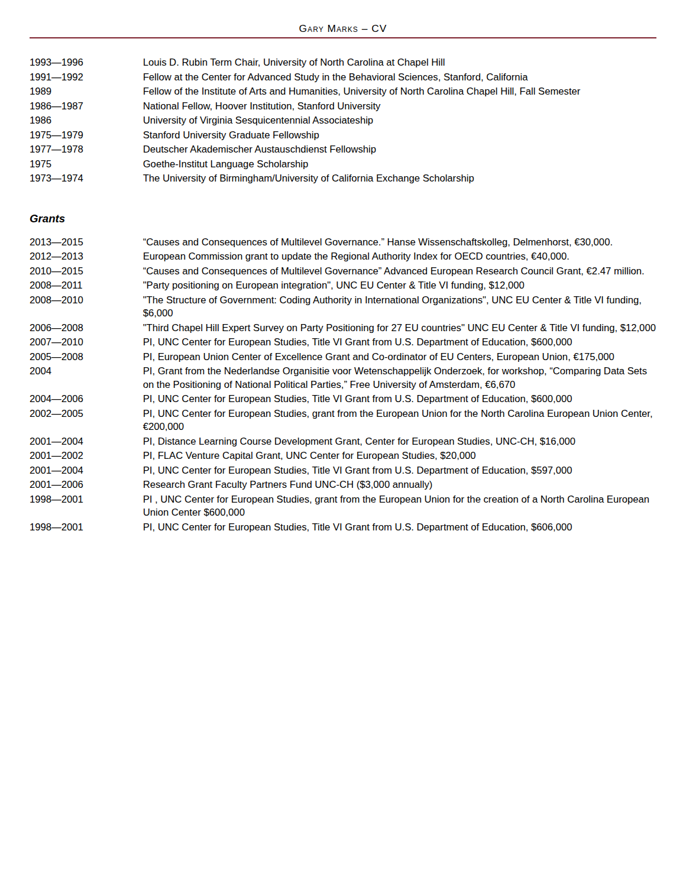Gary Marks – CV
| 1993—1996 | Louis D. Rubin Term Chair, University of North Carolina at Chapel Hill |
| 1991—1992 | Fellow at the Center for Advanced Study in the Behavioral Sciences, Stanford, California |
| 1989 | Fellow of the Institute of Arts and Humanities, University of North Carolina Chapel Hill, Fall Semester |
| 1986—1987 | National Fellow, Hoover Institution, Stanford University |
| 1986 | University of Virginia Sesquicentennial Associateship |
| 1975—1979 | Stanford University Graduate Fellowship |
| 1977—1978 | Deutscher Akademischer Austauschdienst Fellowship |
| 1975 | Goethe-Institut Language Scholarship |
| 1973—1974 | The University of Birmingham/University of California Exchange Scholarship |
Grants
| 2013—2015 | “Causes and Consequences of Multilevel Governance.” Hanse Wissenschaftskolleg, Delmenhorst, €30,000. |
| 2012—2013 | European Commission grant to update the Regional Authority Index for OECD countries, €40,000. |
| 2010—2015 | “Causes and Consequences of Multilevel Governance” Advanced European Research Council Grant, €2.47 million. |
| 2008—2011 | "Party positioning on European integration", UNC EU Center & Title VI funding, $12,000 |
| 2008—2010 | "The Structure of Government: Coding Authority in International Organizations", UNC EU Center & Title VI funding, $6,000 |
| 2006—2008 | "Third Chapel Hill Expert Survey on Party Positioning for 27 EU countries" UNC EU Center & Title VI funding, $12,000 |
| 2007—2010 | PI, UNC Center for European Studies, Title VI Grant from U.S. Department of Education, $600,000 |
| 2005—2008 | PI, European Union Center of Excellence Grant and Co-ordinator of EU Centers, European Union, €175,000 |
| 2004 | PI, Grant from the Nederlandse Organisitie voor Wetenschappelijk Onderzoek, for workshop, “Comparing Data Sets on the Positioning of National Political Parties,” Free University of Amsterdam, €6,670 |
| 2004—2006 | PI, UNC Center for European Studies, Title VI Grant from U.S. Department of Education, $600,000 |
| 2002—2005 | PI, UNC Center for European Studies, grant from the European Union for the North Carolina European Union Center, €200,000 |
| 2001—2004 | PI, Distance Learning Course Development Grant, Center for European Studies, UNC-CH, $16,000 |
| 2001—2002 | PI, FLAC Venture Capital Grant, UNC Center for European Studies, $20,000 |
| 2001—2004 | PI, UNC Center for European Studies, Title VI Grant from U.S. Department of Education, $597,000 |
| 2001—2006 | Research Grant Faculty Partners Fund UNC-CH ($3,000 annually) |
| 1998—2001 | PI , UNC Center for European Studies, grant from the European Union for the creation of a North Carolina European Union Center $600,000 |
| 1998—2001 | PI, UNC Center for European Studies, Title VI Grant from U.S. Department of Education, $606,000 |